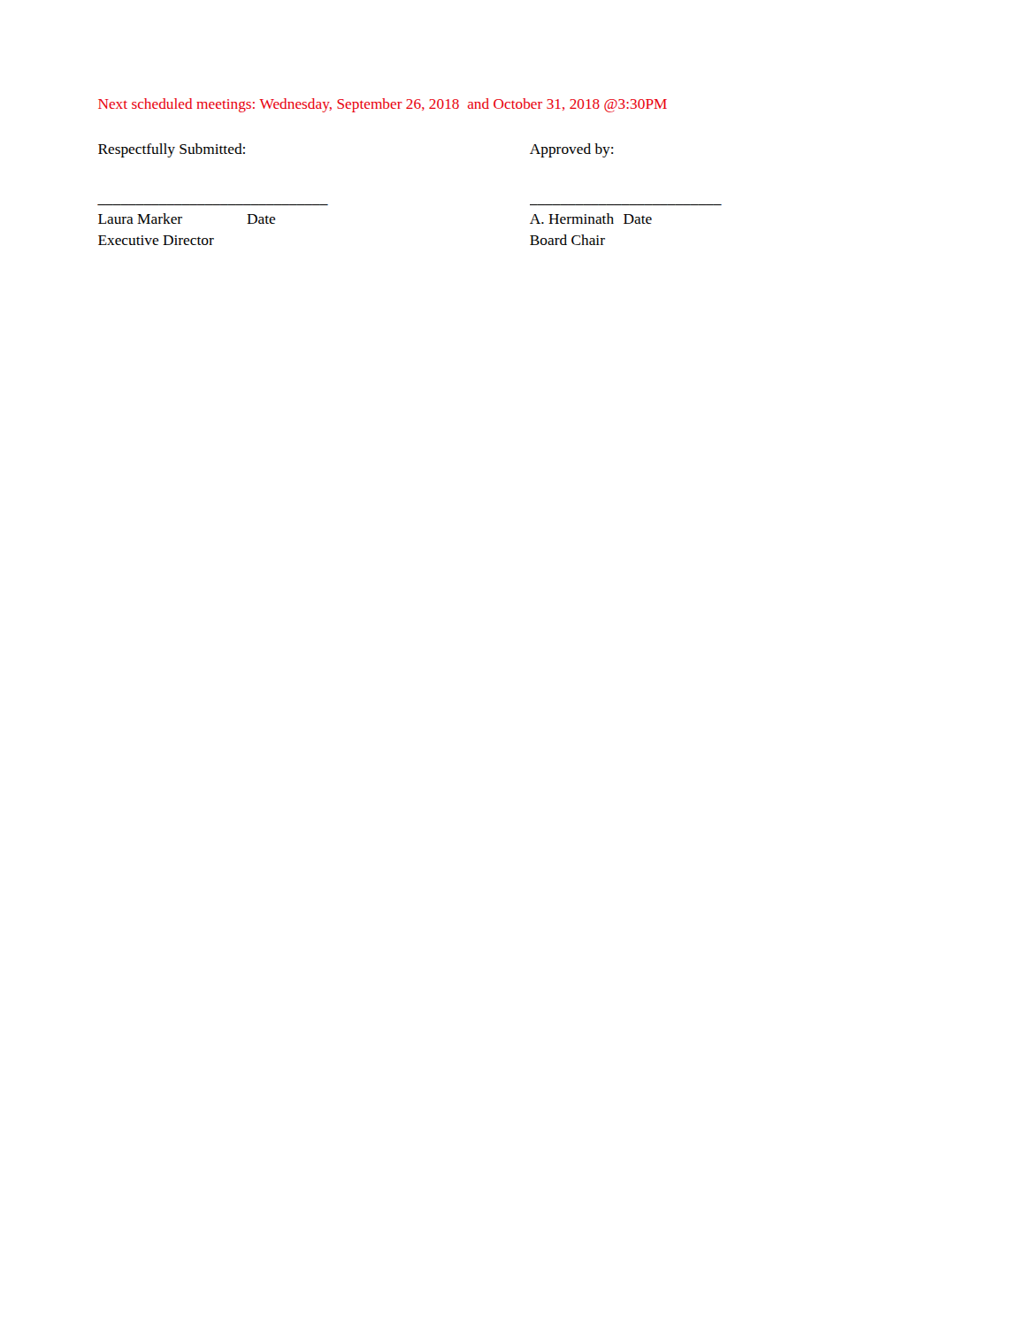Next scheduled meetings: Wednesday, September 26, 2018 and October 31, 2018 @3:30PM
| Respectfully Submitted: ______________________________ Laura Marker Date Executive Director | Approved by: _________________________ A. Herminath Date Board Chair |